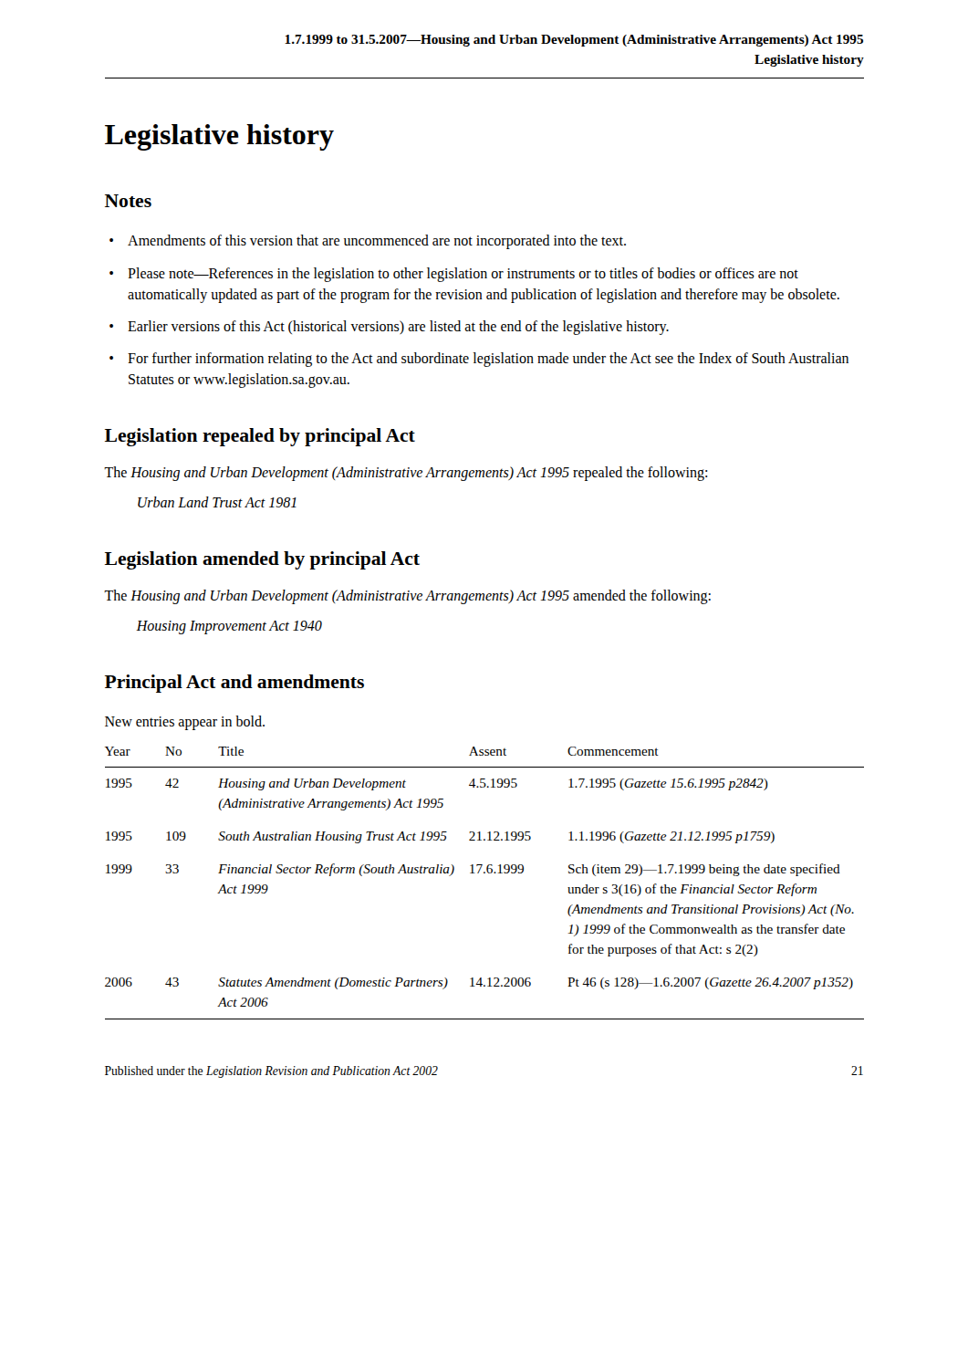1.7.1999 to 31.5.2007—Housing and Urban Development (Administrative Arrangements) Act 1995
Legislative history
Legislative history
Notes
Amendments of this version that are uncommenced are not incorporated into the text.
Please note—References in the legislation to other legislation or instruments or to titles of bodies or offices are not automatically updated as part of the program for the revision and publication of legislation and therefore may be obsolete.
Earlier versions of this Act (historical versions) are listed at the end of the legislative history.
For further information relating to the Act and subordinate legislation made under the Act see the Index of South Australian Statutes or www.legislation.sa.gov.au.
Legislation repealed by principal Act
The Housing and Urban Development (Administrative Arrangements) Act 1995 repealed the following:
Urban Land Trust Act 1981
Legislation amended by principal Act
The Housing and Urban Development (Administrative Arrangements) Act 1995 amended the following:
Housing Improvement Act 1940
Principal Act and amendments
New entries appear in bold.
| Year | No | Title | Assent | Commencement |
| --- | --- | --- | --- | --- |
| 1995 | 42 | Housing and Urban Development (Administrative Arrangements) Act 1995 | 4.5.1995 | 1.7.1995 ( Gazette 15.6.1995 p2842 ) |
| 1995 | 109 | South Australian Housing Trust Act 1995 | 21.12.1995 | 1.1.1996 ( Gazette 21.12.1995 p1759 ) |
| 1999 | 33 | Financial Sector Reform (South Australia) Act 1999 | 17.6.1999 | Sch (item 29)—1.7.1999 being the date specified under s 3(16) of the Financial Sector Reform (Amendments and Transitional Provisions) Act (No. 1) 1999 of the Commonwealth as the transfer date for the purposes of that Act: s 2(2) |
| 2006 | 43 | Statutes Amendment (Domestic Partners) Act 2006 | 14.12.2006 | Pt 46 (s 128)—1.6.2007 ( Gazette 26.4.2007 p1352 ) |
Published under the Legislation Revision and Publication Act 2002 21